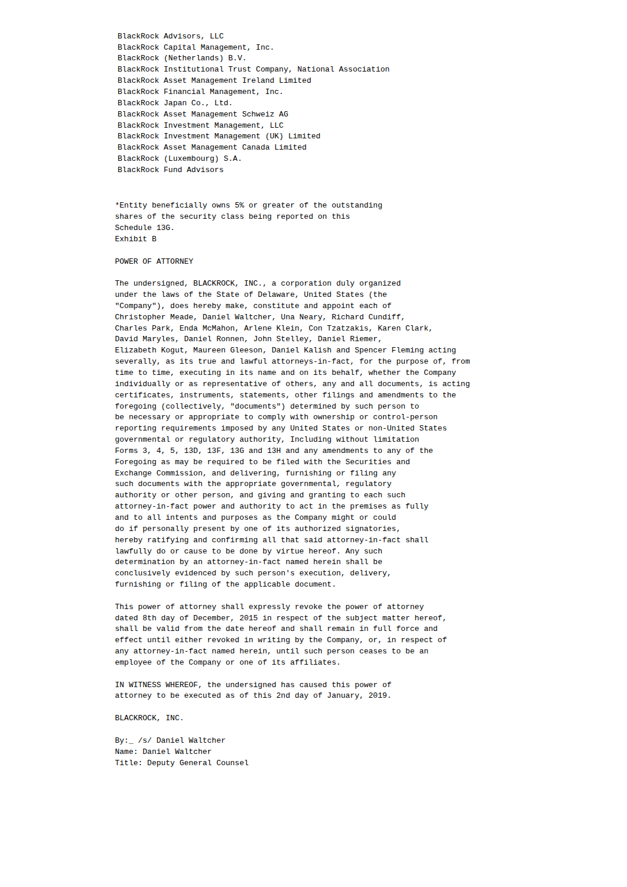BlackRock Advisors, LLC
BlackRock Capital Management, Inc.
BlackRock (Netherlands) B.V.
BlackRock Institutional Trust Company, National Association
BlackRock Asset Management Ireland Limited
BlackRock Financial Management, Inc.
BlackRock Japan Co., Ltd.
BlackRock Asset Management Schweiz AG
BlackRock Investment Management, LLC
BlackRock Investment Management (UK) Limited
BlackRock Asset Management Canada Limited
BlackRock (Luxembourg) S.A.
BlackRock Fund Advisors
*Entity beneficially owns 5% or greater of the outstanding
shares of the security class being reported on this
Schedule 13G.
Exhibit B
POWER OF ATTORNEY
The undersigned, BLACKROCK, INC., a corporation duly organized
under the laws of the State of Delaware, United States (the
"Company"), does hereby make, constitute and appoint each of
Christopher Meade, Daniel Waltcher, Una Neary, Richard Cundiff,
Charles Park, Enda McMahon, Arlene Klein, Con Tzatzakis, Karen Clark,
David Maryles, Daniel Ronnen, John Stelley, Daniel Riemer,
Elizabeth Kogut, Maureen Gleeson, Daniel Kalish and Spencer Fleming acting
severally, as its true and lawful attorneys-in-fact, for the purpose of, from
time to time, executing in its name and on its behalf, whether the Company
individually or as representative of others, any and all documents, is acting
certificates, instruments, statements, other filings and amendments to the
foregoing (collectively, "documents") determined by such person to
be necessary or appropriate to comply with ownership or control-person
reporting requirements imposed by any United States or non-United States
governmental or regulatory authority, Including without limitation
Forms 3, 4, 5, 13D, 13F, 13G and 13H and any amendments to any of the
Foregoing as may be required to be filed with the Securities and
Exchange Commission, and delivering, furnishing or filing any
such documents with the appropriate governmental, regulatory
authority or other person, and giving and granting to each such
attorney-in-fact power and authority to act in the premises as fully
and to all intents and purposes as the Company might or could
do if personally present by one of its authorized signatories,
hereby ratifying and confirming all that said attorney-in-fact shall
lawfully do or cause to be done by virtue hereof. Any such
determination by an attorney-in-fact named herein shall be
conclusively evidenced by such person's execution, delivery,
furnishing or filing of the applicable document.
This power of attorney shall expressly revoke the power of attorney
dated 8th day of December, 2015 in respect of the subject matter hereof,
shall be valid from the date hereof and shall remain in full force and
effect until either revoked in writing by the Company, or, in respect of
any attorney-in-fact named herein, until such person ceases to be an
employee of the Company or one of its affiliates.
IN WITNESS WHEREOF, the undersigned has caused this power of
attorney to be executed as of this 2nd day of January, 2019.
BLACKROCK, INC.
By:_ /s/ Daniel Waltcher
Name: Daniel Waltcher
Title: Deputy General Counsel